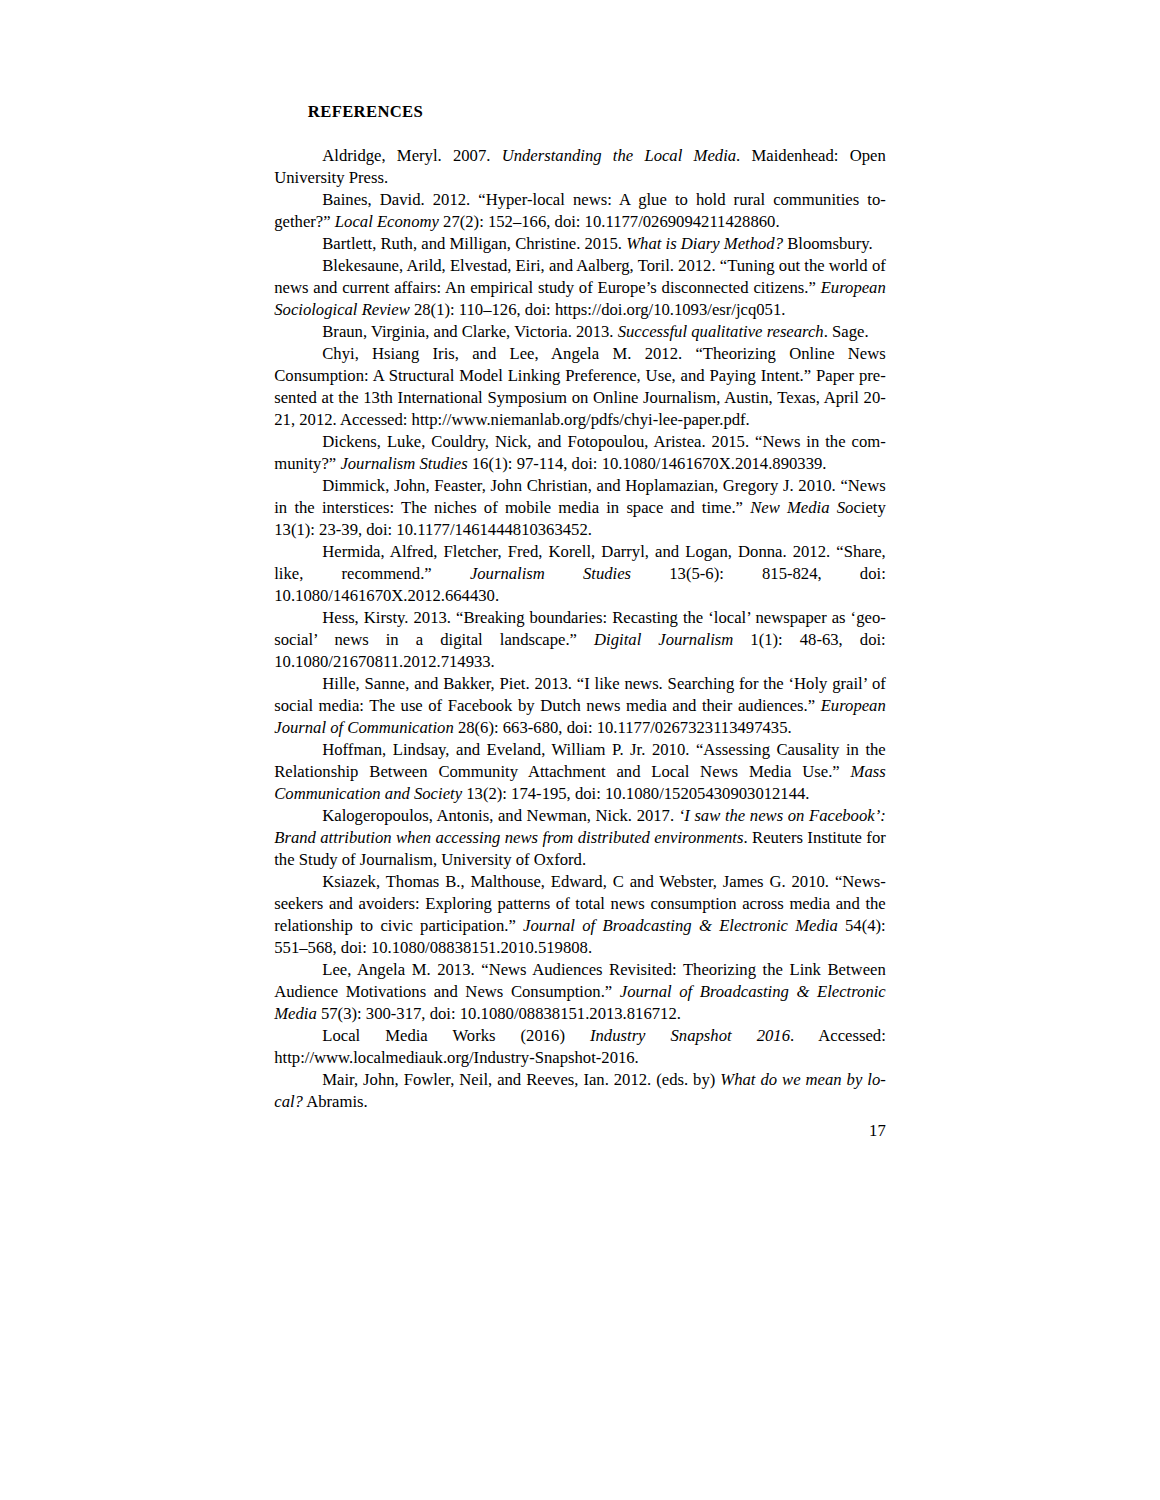REFERENCES
Aldridge, Meryl. 2007. Understanding the Local Media. Maidenhead: Open University Press.
Baines, David. 2012. “Hyper-local news: A glue to hold rural communities together?” Local Economy 27(2): 152–166, doi: 10.1177/0269094211428860.
Bartlett, Ruth, and Milligan, Christine. 2015. What is Diary Method? Bloomsbury.
Blekesaune, Arild, Elvestad, Eiri, and Aalberg, Toril. 2012. “Tuning out the world of news and current affairs: An empirical study of Europe’s disconnected citizens.” European Sociological Review 28(1): 110–126, doi: https://doi.org/10.1093/esr/jcq051.
Braun, Virginia, and Clarke, Victoria. 2013. Successful qualitative research. Sage.
Chyi, Hsiang Iris, and Lee, Angela M. 2012. “Theorizing Online News Consumption: A Structural Model Linking Preference, Use, and Paying Intent.” Paper presented at the 13th International Symposium on Online Journalism, Austin, Texas, April 20-21, 2012. Accessed: http://www.niemanlab.org/pdfs/chyi-lee-paper.pdf.
Dickens, Luke, Couldry, Nick, and Fotopoulou, Aristea. 2015. “News in the community?” Journalism Studies 16(1): 97-114, doi: 10.1080/1461670X.2014.890339.
Dimmick, John, Feaster, John Christian, and Hoplamazian, Gregory J. 2010. “News in the interstices: The niches of mobile media in space and time.” New Media Society 13(1): 23-39, doi: 10.1177/1461444810363452.
Hermida, Alfred, Fletcher, Fred, Korell, Darryl, and Logan, Donna. 2012. “Share, like, recommend.” Journalism Studies 13(5-6): 815-824, doi: 10.1080/1461670X.2012.664430.
Hess, Kirsty. 2013. “Breaking boundaries: Recasting the ‘local’ newspaper as ‘geo-social’ news in a digital landscape.” Digital Journalism 1(1): 48-63, doi: 10.1080/21670811.2012.714933.
Hille, Sanne, and Bakker, Piet. 2013. “I like news. Searching for the ‘Holy grail’ of social media: The use of Facebook by Dutch news media and their audiences.” European Journal of Communication 28(6): 663-680, doi: 10.1177/0267323113497435.
Hoffman, Lindsay, and Eveland, William P. Jr. 2010. “Assessing Causality in the Relationship Between Community Attachment and Local News Media Use.” Mass Communication and Society 13(2): 174-195, doi: 10.1080/15205430903012144.
Kalogeropoulos, Antonis, and Newman, Nick. 2017. ‘I saw the news on Facebook’: Brand attribution when accessing news from distributed environments. Reuters Institute for the Study of Journalism, University of Oxford.
Ksiazek, Thomas B., Malthouse, Edward, C and Webster, James G. 2010. “News-seekers and avoiders: Exploring patterns of total news consumption across media and the relationship to civic participation.” Journal of Broadcasting & Electronic Media 54(4): 551–568, doi: 10.1080/08838151.2010.519808.
Lee, Angela M. 2013. “News Audiences Revisited: Theorizing the Link Between Audience Motivations and News Consumption.” Journal of Broadcasting & Electronic Media 57(3): 300-317, doi: 10.1080/08838151.2013.816712.
Local Media Works (2016) Industry Snapshot 2016. Accessed: http://www.localmediauk.org/Industry-Snapshot-2016.
Mair, John, Fowler, Neil, and Reeves, Ian. 2012. (eds. by) What do we mean by local? Abramis.
17